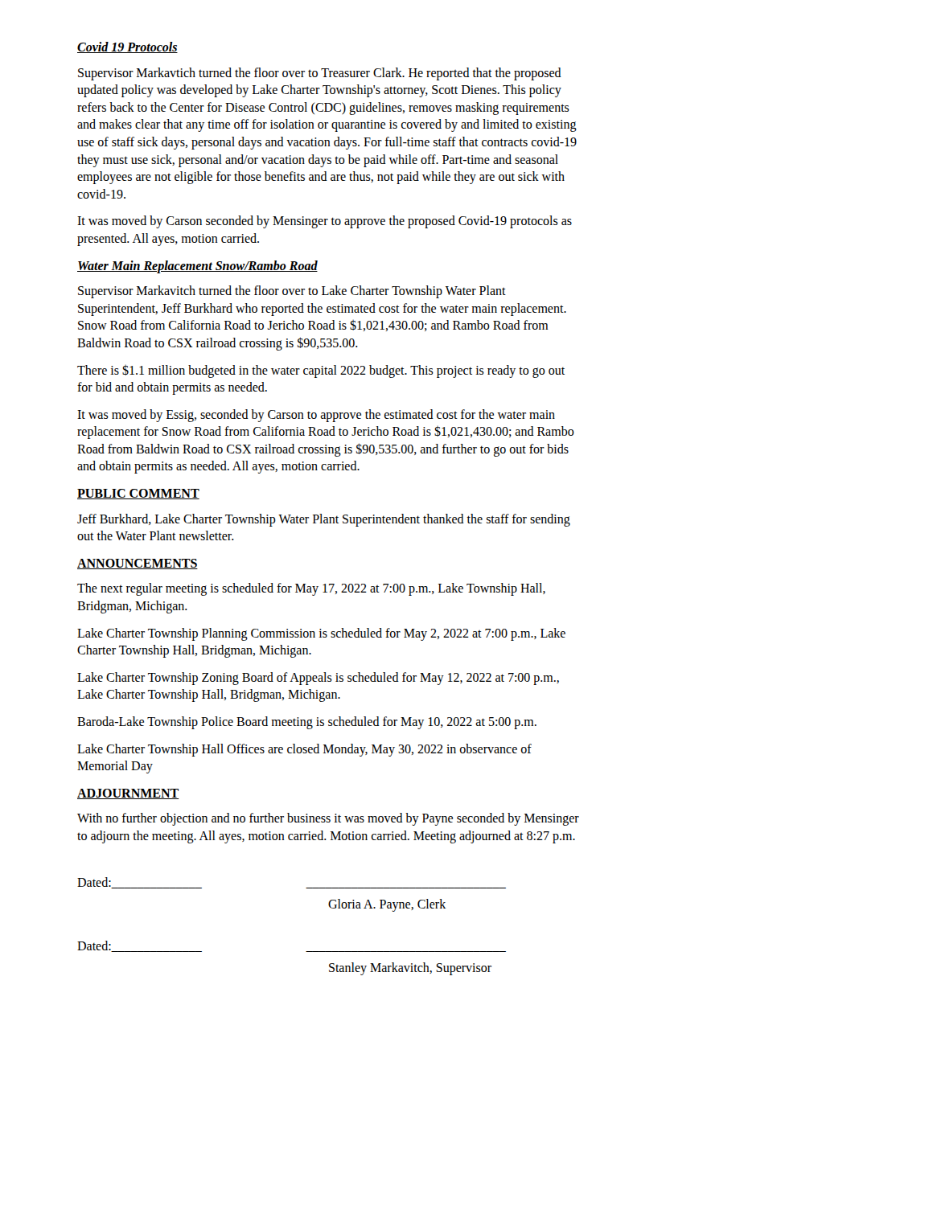Covid 19 Protocols
Supervisor Markavtich turned the floor over to Treasurer Clark. He reported that the proposed updated policy was developed by Lake Charter Township's attorney, Scott Dienes. This policy refers back to the Center for Disease Control (CDC) guidelines, removes masking requirements and makes clear that any time off for isolation or quarantine is covered by and limited to existing use of staff sick days, personal days and vacation days. For full-time staff that contracts covid-19 they must use sick, personal and/or vacation days to be paid while off. Part-time and seasonal employees are not eligible for those benefits and are thus, not paid while they are out sick with covid-19.
It was moved by Carson seconded by Mensinger to approve the proposed Covid-19 protocols as presented. All ayes, motion carried.
Water Main Replacement Snow/Rambo Road
Supervisor Markavitch turned the floor over to Lake Charter Township Water Plant Superintendent, Jeff Burkhard who reported the estimated cost for the water main replacement. Snow Road from California Road to Jericho Road is $1,021,430.00; and Rambo Road from Baldwin Road to CSX railroad crossing is $90,535.00.
There is $1.1 million budgeted in the water capital 2022 budget. This project is ready to go out for bid and obtain permits as needed.
It was moved by Essig, seconded by Carson to approve the estimated cost for the water main replacement for Snow Road from California Road to Jericho Road is $1,021,430.00; and Rambo Road from Baldwin Road to CSX railroad crossing is $90,535.00, and further to go out for bids and obtain permits as needed. All ayes, motion carried.
PUBLIC COMMENT
Jeff Burkhard, Lake Charter Township Water Plant Superintendent thanked the staff for sending out the Water Plant newsletter.
ANNOUNCEMENTS
The next regular meeting is scheduled for May 17, 2022 at 7:00 p.m., Lake Township Hall, Bridgman, Michigan.
Lake Charter Township Planning Commission is scheduled for May 2, 2022 at 7:00 p.m., Lake Charter Township Hall, Bridgman, Michigan.
Lake Charter Township Zoning Board of Appeals is scheduled for May 12, 2022 at 7:00 p.m., Lake Charter Township Hall, Bridgman, Michigan.
Baroda-Lake Township Police Board meeting is scheduled for May 10, 2022 at 5:00 p.m.
Lake Charter Township Hall Offices are closed Monday, May 30, 2022 in observance of Memorial Day
ADJOURNMENT
With no further objection and no further business it was moved by Payne seconded by Mensinger to adjourn the meeting. All ayes, motion carried. Motion carried. Meeting adjourned at 8:27 p.m.
Dated:______________ _______________________________
Gloria A. Payne, Clerk
Dated:______________ _______________________________
Stanley Markavitch, Supervisor